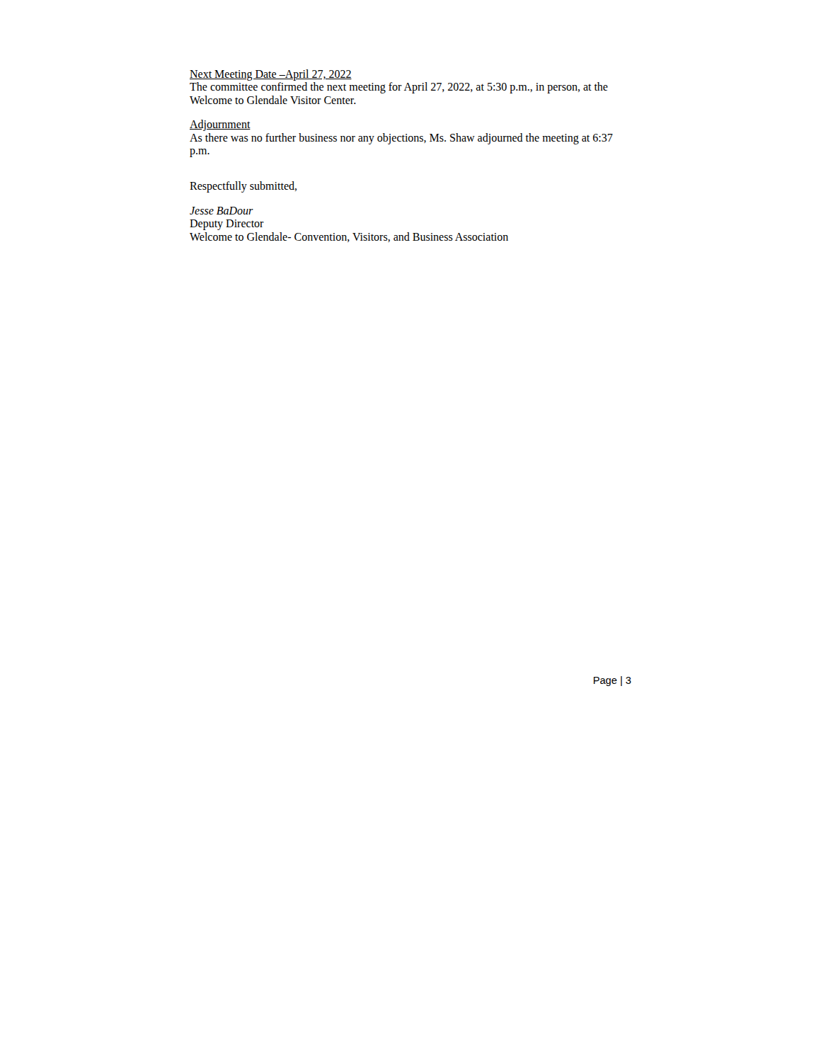Next Meeting Date –April 27, 2022
The committee confirmed the next meeting for April 27, 2022, at 5:30 p.m., in person, at the Welcome to Glendale Visitor Center.
Adjournment
As there was no further business nor any objections, Ms. Shaw adjourned the meeting at 6:37 p.m.
Respectfully submitted,
Jesse BaDour
Deputy Director
Welcome to Glendale- Convention, Visitors, and Business Association
Page | 3